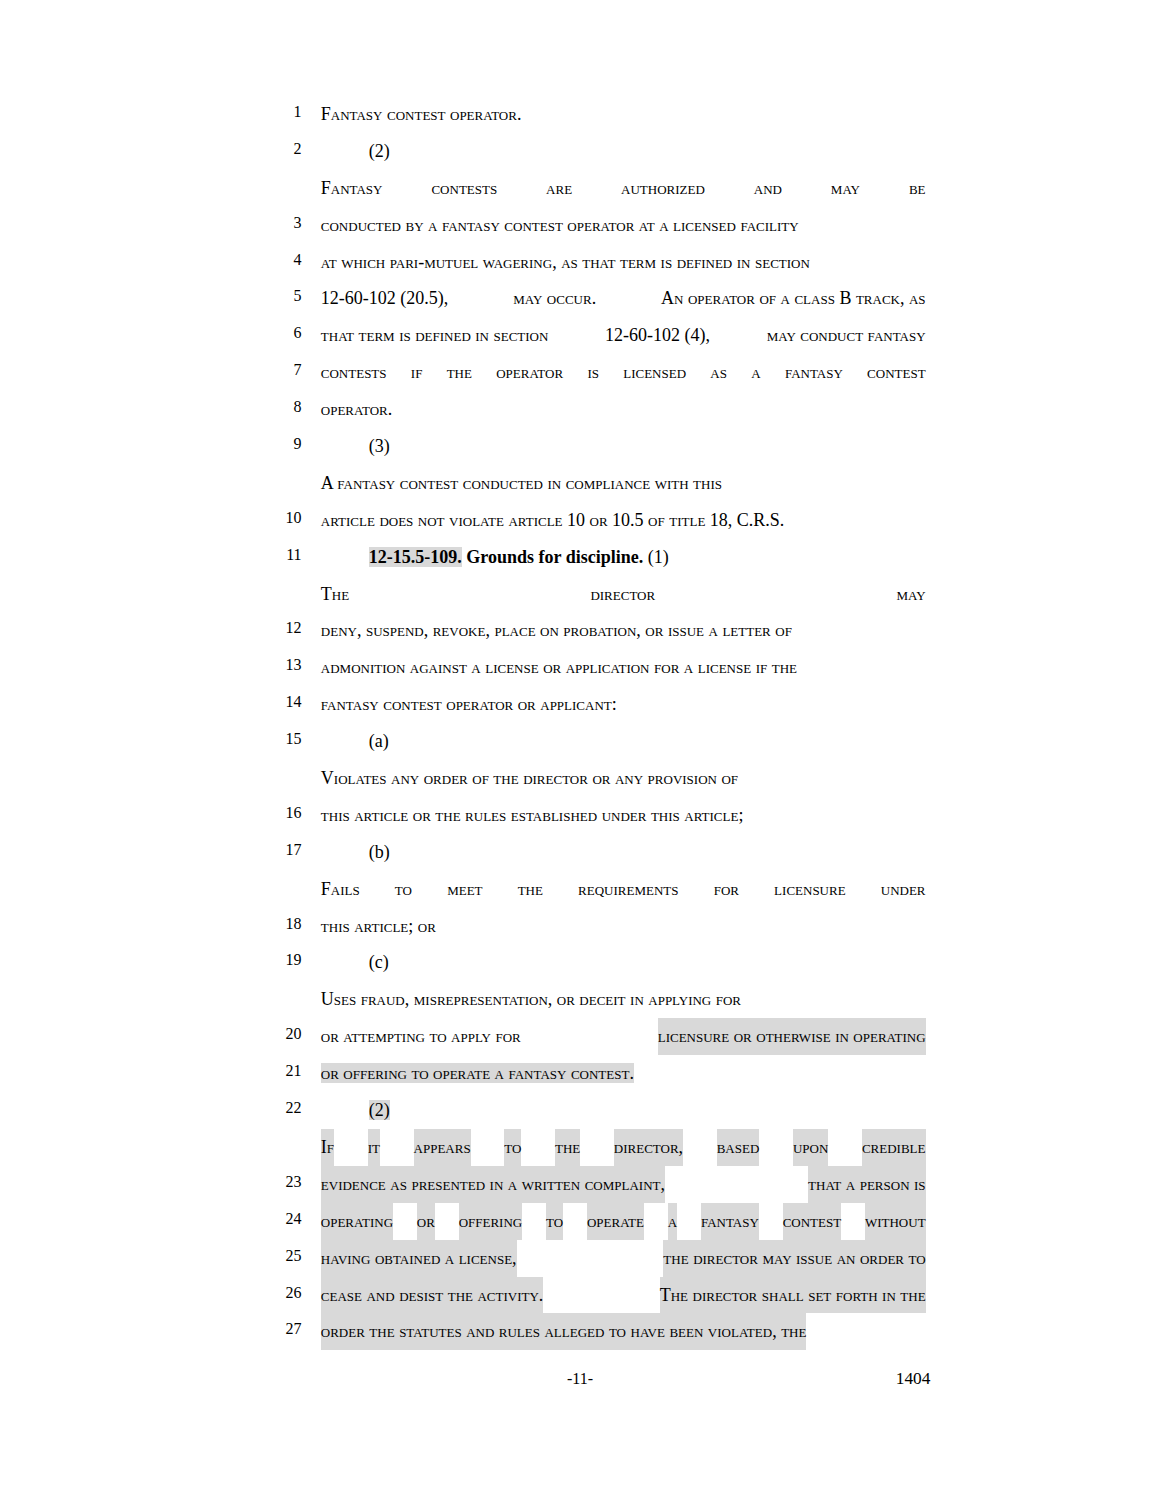Fantasy contest operator.
(2) Fantasy contests are authorized and may be
conducted by a fantasy contest operator at a licensed facility
at which pari-mutuel wagering, as that term is defined in section
12-60-102 (20.5), may occur. An operator of a class B track, as
that term is defined in section 12-60-102 (4), may conduct fantasy
contests if the operator is licensed as afantasy contest
operator.
(3) A fantasy contest conducted in compliance with this
article does not violate article 10 or 10.5 of title 18, C.R.S.
12-15.5-109. Grounds for discipline. (1) The director may
deny, suspend, revoke, place on probation, or issue a letter of
admonition against a license or application for a license if the
fantasy contest operator or applicant:
(a) Violates any order of the director or any provision of
this article or the rules established under this article;
(b) Fails to meet the requirements for licensure under
this article; or
(c) Uses fraud, misrepresentation, or deceit in applying for
or attempting to apply for licensure or otherwise in operating
or offering to operate a fantasy contest.
(2) If it appears to the director, based upon credible
evidence as presented in a written complaint, that a person is
operating or offering to operate afantasy contest without
having obtained a license, the director may issue an order to
cease and desist the activity. The director shall set forth in the
order the statutes and rules alleged to have been violated, the
-11-
1404